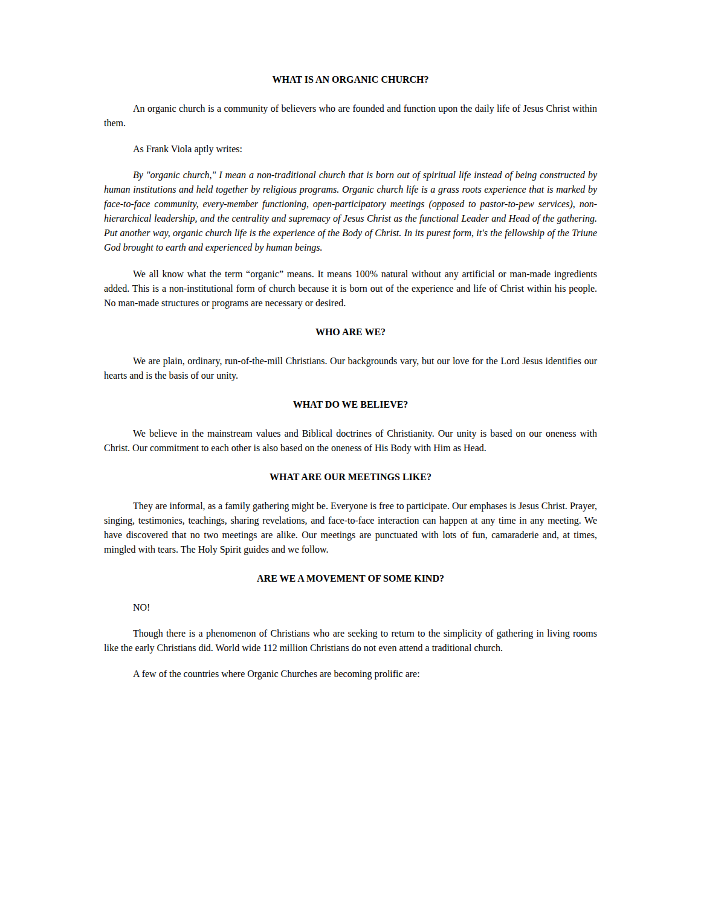What Is An Organic Church?
An organic church is a community of believers who are founded and function upon the daily life of Jesus Christ within them.
As Frank Viola aptly writes:
By "organic church," I mean a non-traditional church that is born out of spiritual life instead of being constructed by human institutions and held together by religious programs. Organic church life is a grass roots experience that is marked by face-to-face community, every-member functioning, open-participatory meetings (opposed to pastor-to-pew services), non-hierarchical leadership, and the centrality and supremacy of Jesus Christ as the functional Leader and Head of the gathering. Put another way, organic church life is the experience of the Body of Christ. In its purest form, it's the fellowship of the Triune God brought to earth and experienced by human beings.
We all know what the term “organic” means. It means 100% natural without any artificial or man-made ingredients added. This is a non-institutional form of church because it is born out of the experience and life of Christ within his people. No man-made structures or programs are necessary or desired.
Who Are We?
We are plain, ordinary, run-of-the-mill Christians. Our backgrounds vary, but our love for the Lord Jesus identifies our hearts and is the basis of our unity.
What Do We Believe?
We believe in the mainstream values and Biblical doctrines of Christianity. Our unity is based on our oneness with Christ. Our commitment to each other is also based on the oneness of His Body with Him as Head.
What Are Our Meetings Like?
They are informal, as a family gathering might be. Everyone is free to participate. Our emphases is Jesus Christ. Prayer, singing, testimonies, teachings, sharing revelations, and face-to-face interaction can happen at any time in any meeting. We have discovered that no two meetings are alike. Our meetings are punctuated with lots of fun, camaraderie and, at times, mingled with tears. The Holy Spirit guides and we follow.
Are We A Movement Of Some Kind?
NO!
Though there is a phenomenon of Christians who are seeking to return to the simplicity of gathering in living rooms like the early Christians did. World wide 112 million Christians do not even attend a traditional church.
A few of the countries where Organic Churches are becoming prolific are: